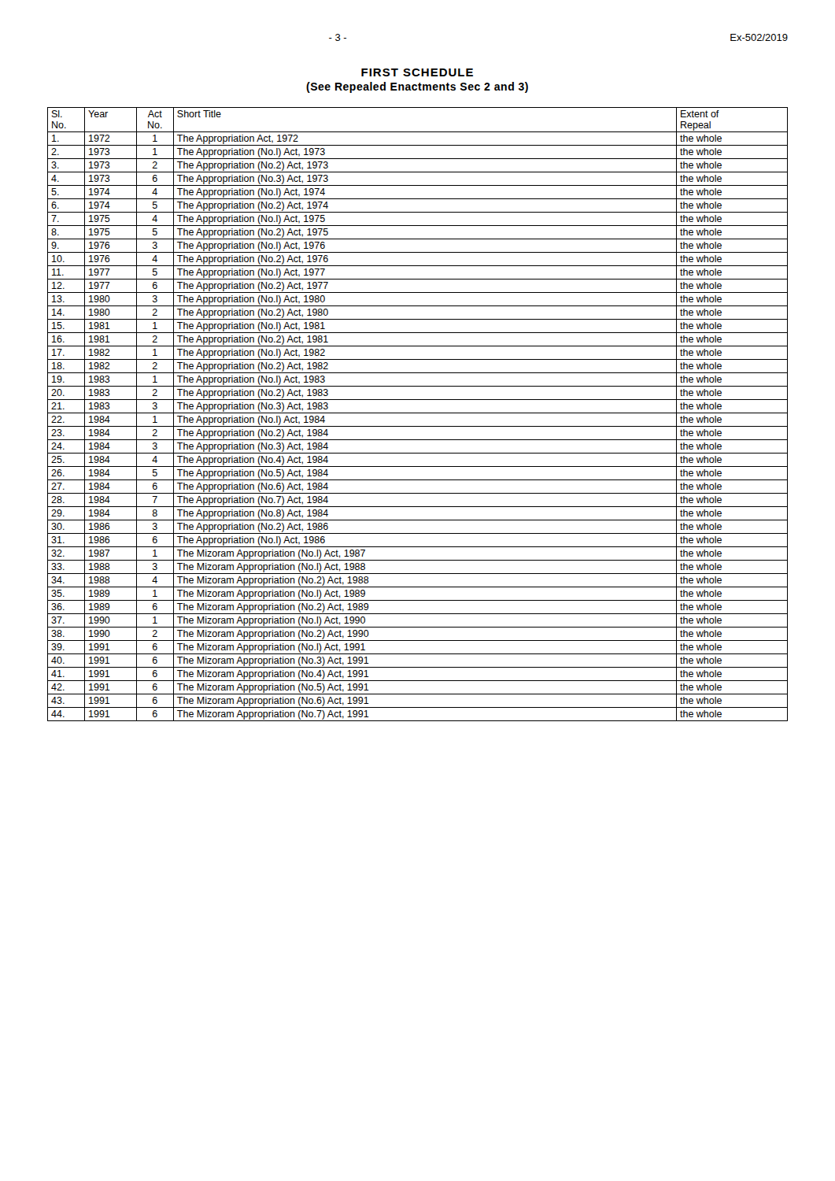- 3 - Ex-502/2019
FIRST SCHEDULE
(See Repealed Enactments Sec 2 and 3)
| Sl. No. | Year | Act No. | Short Title | Extent of Repeal |
| --- | --- | --- | --- | --- |
| 1. | 1972 | 1 | The Appropriation Act, 1972 | the whole |
| 2. | 1973 | 1 | The Appropriation (No.l) Act, 1973 | the whole |
| 3. | 1973 | 2 | The Appropriation (No.2) Act, 1973 | the whole |
| 4. | 1973 | 6 | The Appropriation (No.3) Act, 1973 | the whole |
| 5. | 1974 | 4 | The Appropriation (No.l) Act, 1974 | the whole |
| 6. | 1974 | 5 | The Appropriation (No.2) Act, 1974 | the whole |
| 7. | 1975 | 4 | The Appropriation (No.l) Act, 1975 | the whole |
| 8. | 1975 | 5 | The Appropriation (No.2) Act, 1975 | the whole |
| 9. | 1976 | 3 | The Appropriation (No.l) Act, 1976 | the whole |
| 10. | 1976 | 4 | The Appropriation (No.2) Act, 1976 | the whole |
| 11. | 1977 | 5 | The Appropriation (No.l) Act, 1977 | the whole |
| 12. | 1977 | 6 | The Appropriation (No.2) Act, 1977 | the whole |
| 13. | 1980 | 3 | The Appropriation (No.l) Act, 1980 | the whole |
| 14. | 1980 | 2 | The Appropriation (No.2) Act, 1980 | the whole |
| 15. | 1981 | 1 | The Appropriation (No.l) Act, 1981 | the whole |
| 16. | 1981 | 2 | The Appropriation (No.2) Act, 1981 | the whole |
| 17. | 1982 | 1 | The Appropriation (No.l) Act, 1982 | the whole |
| 18. | 1982 | 2 | The Appropriation (No.2) Act, 1982 | the whole |
| 19. | 1983 | 1 | The Appropriation (No.l) Act, 1983 | the whole |
| 20. | 1983 | 2 | The Appropriation (No.2) Act, 1983 | the whole |
| 21. | 1983 | 3 | The Appropriation (No.3) Act, 1983 | the whole |
| 22. | 1984 | 1 | The Appropriation (No.l) Act, 1984 | the whole |
| 23. | 1984 | 2 | The Appropriation (No.2) Act, 1984 | the whole |
| 24. | 1984 | 3 | The Appropriation (No.3) Act, 1984 | the whole |
| 25. | 1984 | 4 | The Appropriation (No.4) Act, 1984 | the whole |
| 26. | 1984 | 5 | The Appropriation (No.5) Act, 1984 | the whole |
| 27. | 1984 | 6 | The Appropriation (No.6) Act, 1984 | the whole |
| 28. | 1984 | 7 | The Appropriation (No.7) Act, 1984 | the whole |
| 29. | 1984 | 8 | The Appropriation (No.8) Act, 1984 | the whole |
| 30. | 1986 | 3 | The Appropriation (No.2) Act, 1986 | the whole |
| 31. | 1986 | 6 | The Appropriation (No.l) Act, 1986 | the whole |
| 32. | 1987 | 1 | The Mizoram Appropriation (No.l) Act, 1987 | the whole |
| 33. | 1988 | 3 | The Mizoram Appropriation (No.l) Act, 1988 | the whole |
| 34. | 1988 | 4 | The Mizoram Appropriation (No.2) Act, 1988 | the whole |
| 35. | 1989 | 1 | The Mizoram Appropriation (No.l) Act, 1989 | the whole |
| 36. | 1989 | 6 | The Mizoram Appropriation (No.2) Act, 1989 | the whole |
| 37. | 1990 | 1 | The Mizoram Appropriation (No.l) Act, 1990 | the whole |
| 38. | 1990 | 2 | The Mizoram Appropriation (No.2) Act, 1990 | the whole |
| 39. | 1991 | 6 | The Mizoram Appropriation (No.l) Act, 1991 | the whole |
| 40. | 1991 | 6 | The Mizoram Appropriation (No.3) Act, 1991 | the whole |
| 41. | 1991 | 6 | The Mizoram Appropriation (No.4) Act, 1991 | the whole |
| 42. | 1991 | 6 | The Mizoram Appropriation (No.5) Act, 1991 | the whole |
| 43. | 1991 | 6 | The Mizoram Appropriation (No.6) Act, 1991 | the whole |
| 44. | 1991 | 6 | The Mizoram Appropriation (No.7) Act, 1991 | the whole |